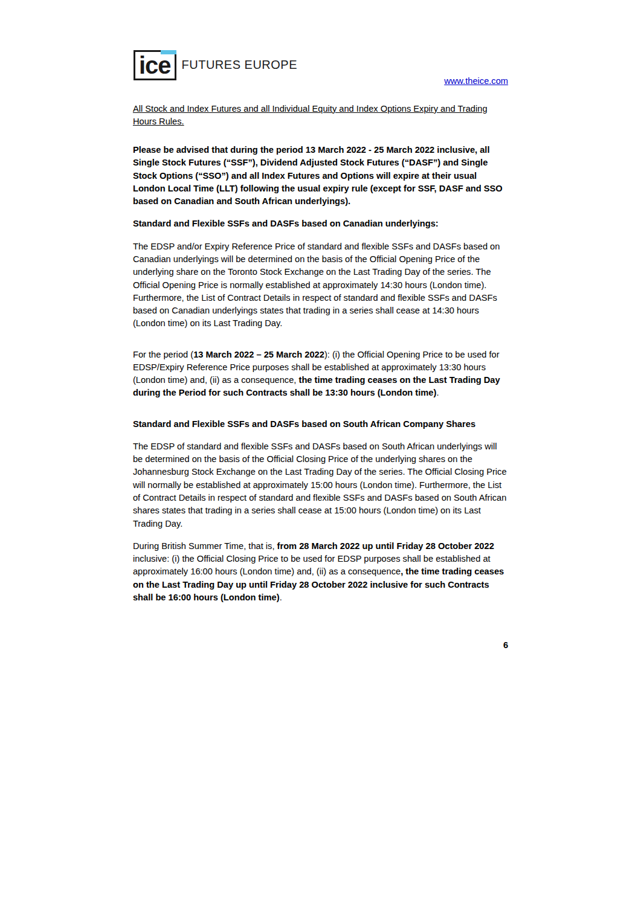ice FUTURES EUROPE
www.theice.com
All Stock and Index Futures and all Individual Equity and Index Options Expiry and Trading Hours Rules.
Please be advised that during the period 13 March 2022 - 25 March 2022 inclusive, all Single Stock Futures (“SSF”), Dividend Adjusted Stock Futures (“DASF”) and Single Stock Options (“SSO”) and all Index Futures and Options will expire at their usual London Local Time (LLT) following the usual expiry rule (except for SSF, DASF and SSO based on Canadian and South African underlyings).
Standard and Flexible SSFs and DASFs based on Canadian underlyings:
The EDSP and/or Expiry Reference Price of standard and flexible SSFs and DASFs based on Canadian underlyings will be determined on the basis of the Official Opening Price of the underlying share on the Toronto Stock Exchange on the Last Trading Day of the series. The Official Opening Price is normally established at approximately 14:30 hours (London time). Furthermore, the List of Contract Details in respect of standard and flexible SSFs and DASFs based on Canadian underlyings states that trading in a series shall cease at 14:30 hours (London time) on its Last Trading Day.
For the period (13 March 2022 – 25 March 2022): (i) the Official Opening Price to be used for EDSP/Expiry Reference Price purposes shall be established at approximately 13:30 hours (London time) and, (ii) as a consequence, the time trading ceases on the Last Trading Day during the Period for such Contracts shall be 13:30 hours (London time).
Standard and Flexible SSFs and DASFs based on South African Company Shares
The EDSP of standard and flexible SSFs and DASFs based on South African underlyings will be determined on the basis of the Official Closing Price of the underlying shares on the Johannesburg Stock Exchange on the Last Trading Day of the series. The Official Closing Price will normally be established at approximately 15:00 hours (London time). Furthermore, the List of Contract Details in respect of standard and flexible SSFs and DASFs based on South African shares states that trading in a series shall cease at 15:00 hours (London time) on its Last Trading Day.
During British Summer Time, that is, from 28 March 2022 up until Friday 28 October 2022 inclusive: (i) the Official Closing Price to be used for EDSP purposes shall be established at approximately 16:00 hours (London time) and, (ii) as a consequence, the time trading ceases on the Last Trading Day up until Friday 28 October 2022 inclusive for such Contracts shall be 16:00 hours (London time).
6